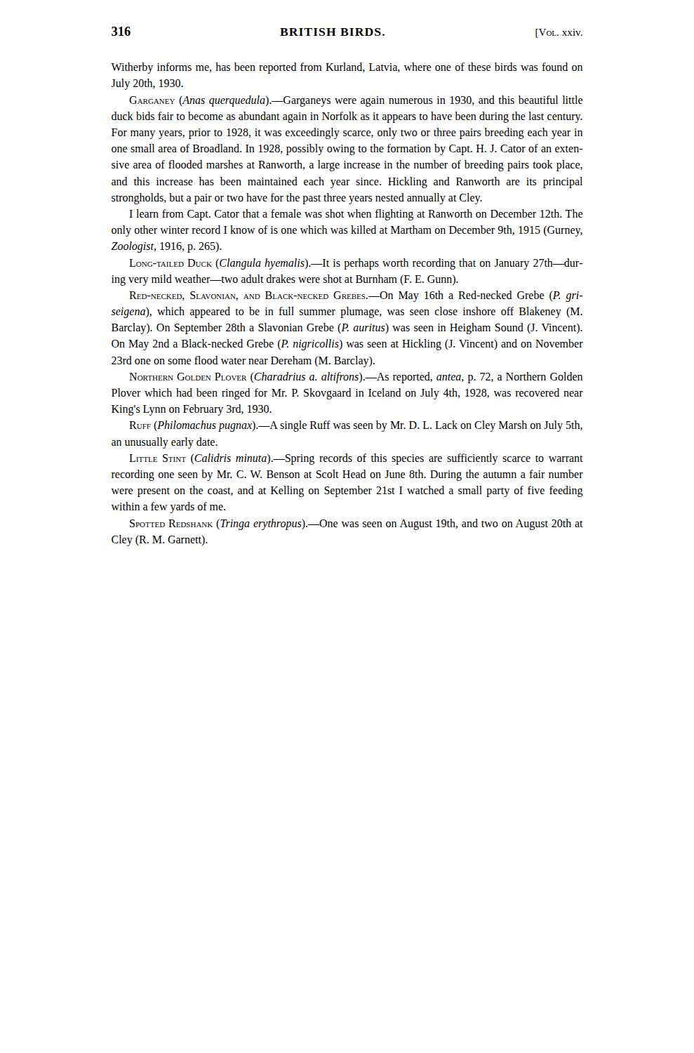316 British Birds. [Vol. xxiv.
Witherby informs me, has been reported from Kurland, Latvia, where one of these birds was found on July 20th, 1930.
Garganey (Anas querquedula).—Garganeys were again numerous in 1930, and this beautiful little duck bids fair to become as abundant again in Norfolk as it appears to have been during the last century. For many years, prior to 1928, it was exceedingly scarce, only two or three pairs breeding each year in one small area of Broadland. In 1928, possibly owing to the formation by Capt. H. J. Cator of an extensive area of flooded marshes at Ranworth, a large increase in the number of breeding pairs took place, and this increase has been maintained each year since. Hickling and Ranworth are its principal strongholds, but a pair or two have for the past three years nested annually at Cley.
I learn from Capt. Cator that a female was shot when flighting at Ranworth on December 12th. The only other winter record I know of is one which was killed at Martham on December 9th, 1915 (Gurney, Zoologist, 1916, p. 265).
Long-tailed Duck (Clangula hyemalis).—It is perhaps worth recording that on January 27th—during very mild weather—two adult drakes were shot at Burnham (F. E. Gunn).
Red-necked, Slavonian, and Black-necked Grebes.—On May 16th a Red-necked Grebe (P. griseigena), which appeared to be in full summer plumage, was seen close inshore off Blakeney (M. Barclay). On September 28th a Slavonian Grebe (P. auritus) was seen in Heigham Sound (J. Vincent). On May 2nd a Black-necked Grebe (P. nigricollis) was seen at Hickling (J. Vincent) and on November 23rd one on some flood water near Dereham (M. Barclay).
Northern Golden Plover (Charadrius a. altifrons).—As reported, antea, p. 72, a Northern Golden Plover which had been ringed for Mr. P. Skovgaard in Iceland on July 4th, 1928, was recovered near King's Lynn on February 3rd, 1930.
Ruff (Philomachus pugnax).—A single Ruff was seen by Mr. D. L. Lack on Cley Marsh on July 5th, an unusually early date.
Little Stint (Calidris minuta).—Spring records of this species are sufficiently scarce to warrant recording one seen by Mr. C. W. Benson at Scolt Head on June 8th. During the autumn a fair number were present on the coast, and at Kelling on September 21st I watched a small party of five feeding within a few yards of me.
Spotted Redshank (Tringa erythropus).—One was seen on August 19th, and two on August 20th at Cley (R. M. Garnett).